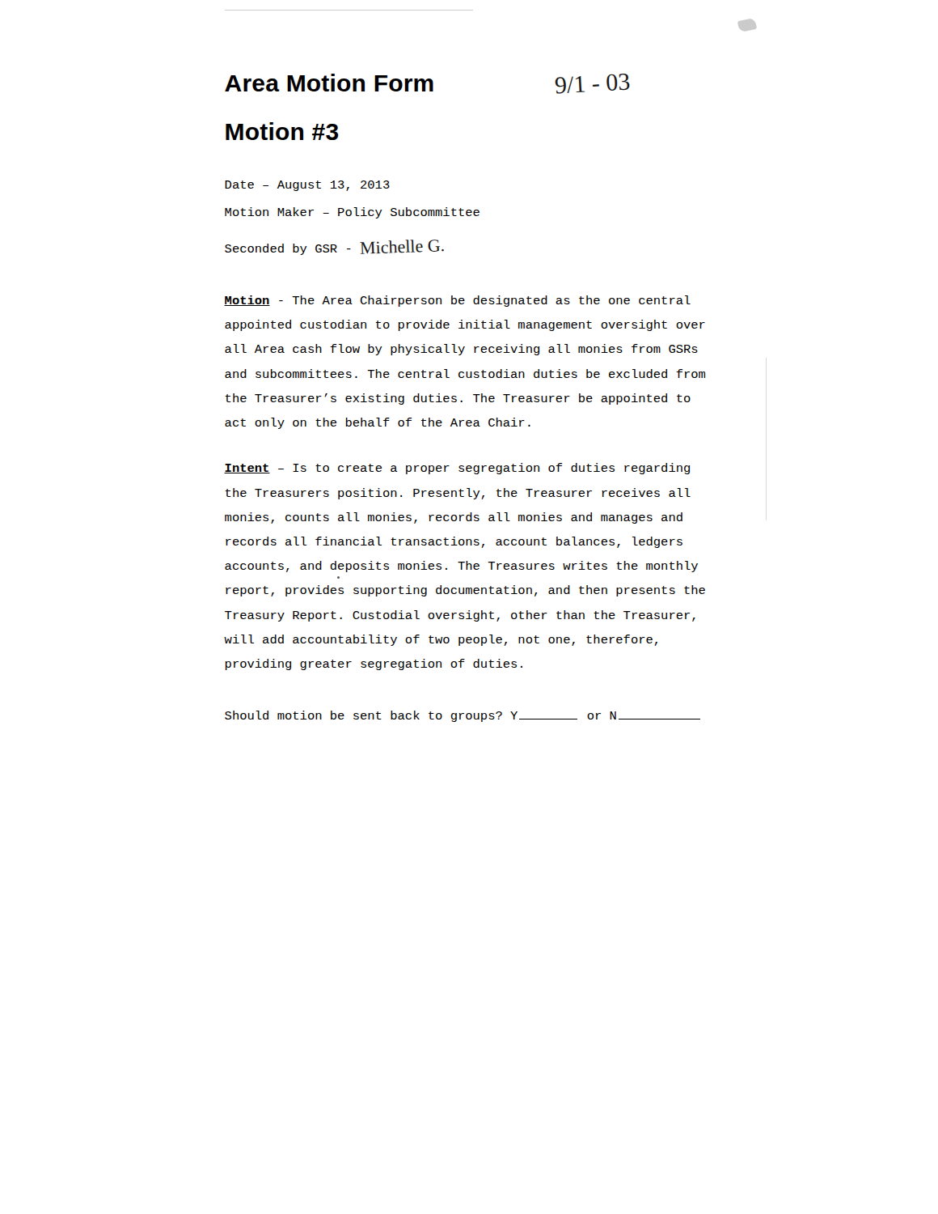Area Motion Form
9/1 - 03
Motion #3
Date – August 13, 2013
Motion Maker – Policy Subcommittee
Seconded by GSR - Michelle G.
Motion - The Area Chairperson be designated as the one central appointed custodian to provide initial management oversight over all Area cash flow by physically receiving all monies from GSRs and subcommittees. The central custodian duties be excluded from the Treasurer’s existing duties. The Treasurer be appointed to act only on the behalf of the Area Chair.
Intent – Is to create a proper segregation of duties regarding the Treasurers position. Presently, the Treasurer receives all monies, counts all monies, records all monies and manages and records all financial transactions, account balances, ledgers accounts, and deposits monies. The Treasures writes the monthly report, provides supporting documentation, and then presents the Treasury Report. Custodial oversight, other than the Treasurer, will add accountability of two people, not one, therefore, providing greater segregation of duties.
Should motion be sent back to groups? Y or N